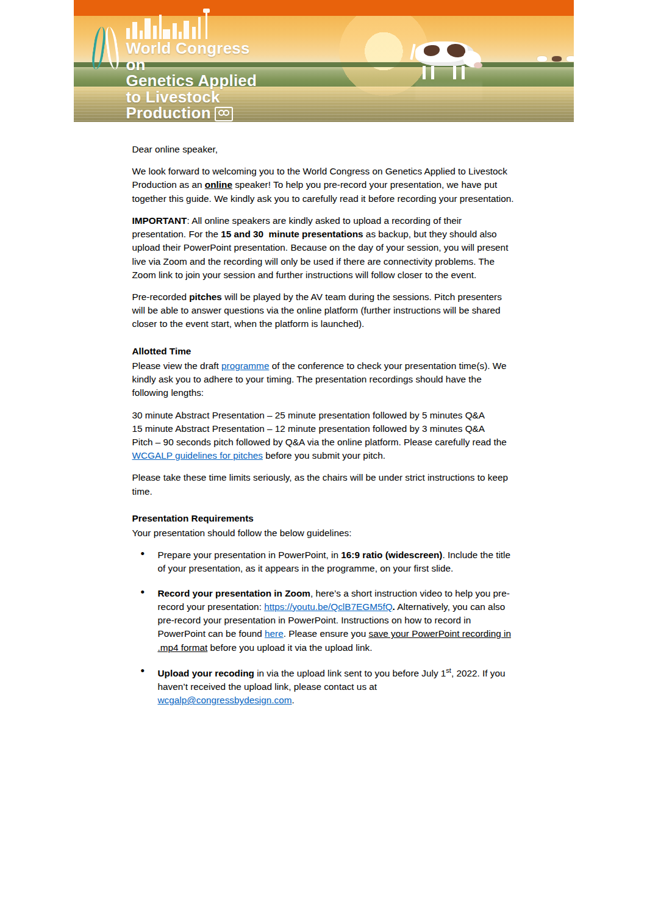World Congress on
Genetics Applied
to Livestock Production
Rotterdam | The Netherlands
3 – 8 July 2022
Dear online speaker,
We look forward to welcoming you to the World Congress on Genetics Applied to Livestock Production as an online speaker! To help you pre-record your presentation, we have put together this guide. We kindly ask you to carefully read it before recording your presentation.
IMPORTANT: All online speakers are kindly asked to upload a recording of their presentation. For the 15 and 30 minute presentations as backup, but they should also upload their PowerPoint presentation. Because on the day of your session, you will present live via Zoom and the recording will only be used if there are connectivity problems. The Zoom link to join your session and further instructions will follow closer to the event.
Pre-recorded pitches will be played by the AV team during the sessions. Pitch presenters will be able to answer questions via the online platform (further instructions will be shared closer to the event start, when the platform is launched).
Allotted Time
Please view the draft programme of the conference to check your presentation time(s). We kindly ask you to adhere to your timing. The presentation recordings should have the following lengths:
30 minute Abstract Presentation – 25 minute presentation followed by 5 minutes Q&A
15 minute Abstract Presentation – 12 minute presentation followed by 3 minutes Q&A
Pitch – 90 seconds pitch followed by Q&A via the online platform. Please carefully read the WCGALP guidelines for pitches before you submit your pitch.
Please take these time limits seriously, as the chairs will be under strict instructions to keep time.
Presentation Requirements
Your presentation should follow the below guidelines:
Prepare your presentation in PowerPoint, in 16:9 ratio (widescreen). Include the title of your presentation, as it appears in the programme, on your first slide.
Record your presentation in Zoom, here’s a short instruction video to help you pre-record your presentation: https://youtu.be/QclB7EGM5fQ. Alternatively, you can also pre-record your presentation in PowerPoint. Instructions on how to record in PowerPoint can be found here. Please ensure you save your PowerPoint recording in .mp4 format before you upload it via the upload link.
Upload your recoding in via the upload link sent to you before July 1st, 2022. If you haven’t received the upload link, please contact us at wcgalp@congressbydesign.com.